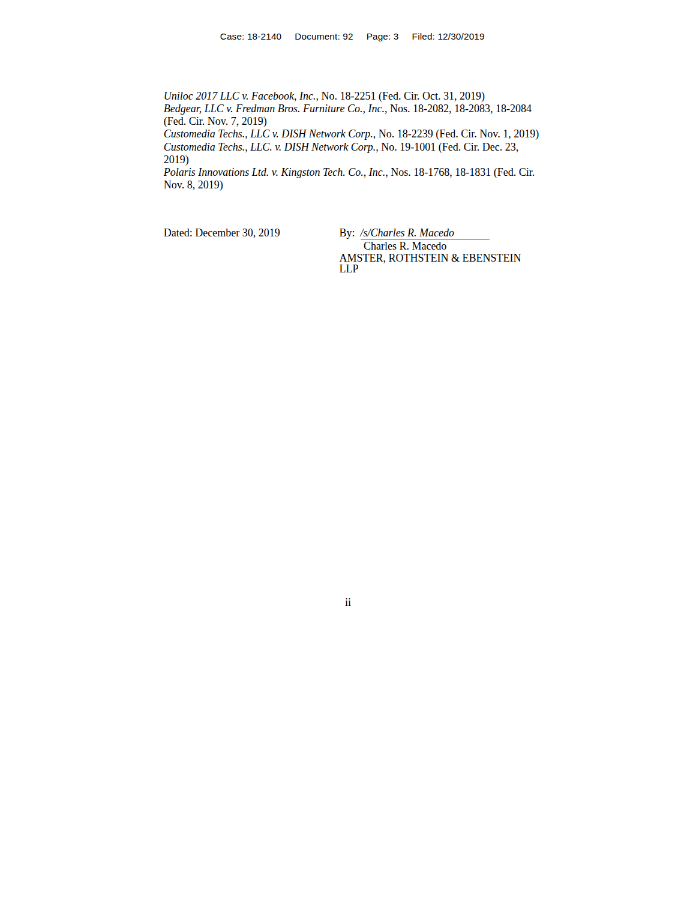Case: 18-2140 Document: 92 Page: 3 Filed: 12/30/2019
Uniloc 2017 LLC v. Facebook, Inc., No. 18-2251 (Fed. Cir. Oct. 31, 2019)
Bedgear, LLC v. Fredman Bros. Furniture Co., Inc., Nos. 18-2082, 18-2083, 18-2084 (Fed. Cir. Nov. 7, 2019)
Customedia Techs., LLC v. DISH Network Corp., No. 18-2239 (Fed. Cir. Nov. 1, 2019)
Customedia Techs., LLC. v. DISH Network Corp., No. 19-1001 (Fed. Cir. Dec. 23, 2019)
Polaris Innovations Ltd. v. Kingston Tech. Co., Inc., Nos. 18-1768, 18-1831 (Fed. Cir. Nov. 8, 2019)
Dated: December 30, 2019
By: /s/Charles R. Macedo
Charles R. Macedo
AMSTER, ROTHSTEIN & EBENSTEIN LLP
ii